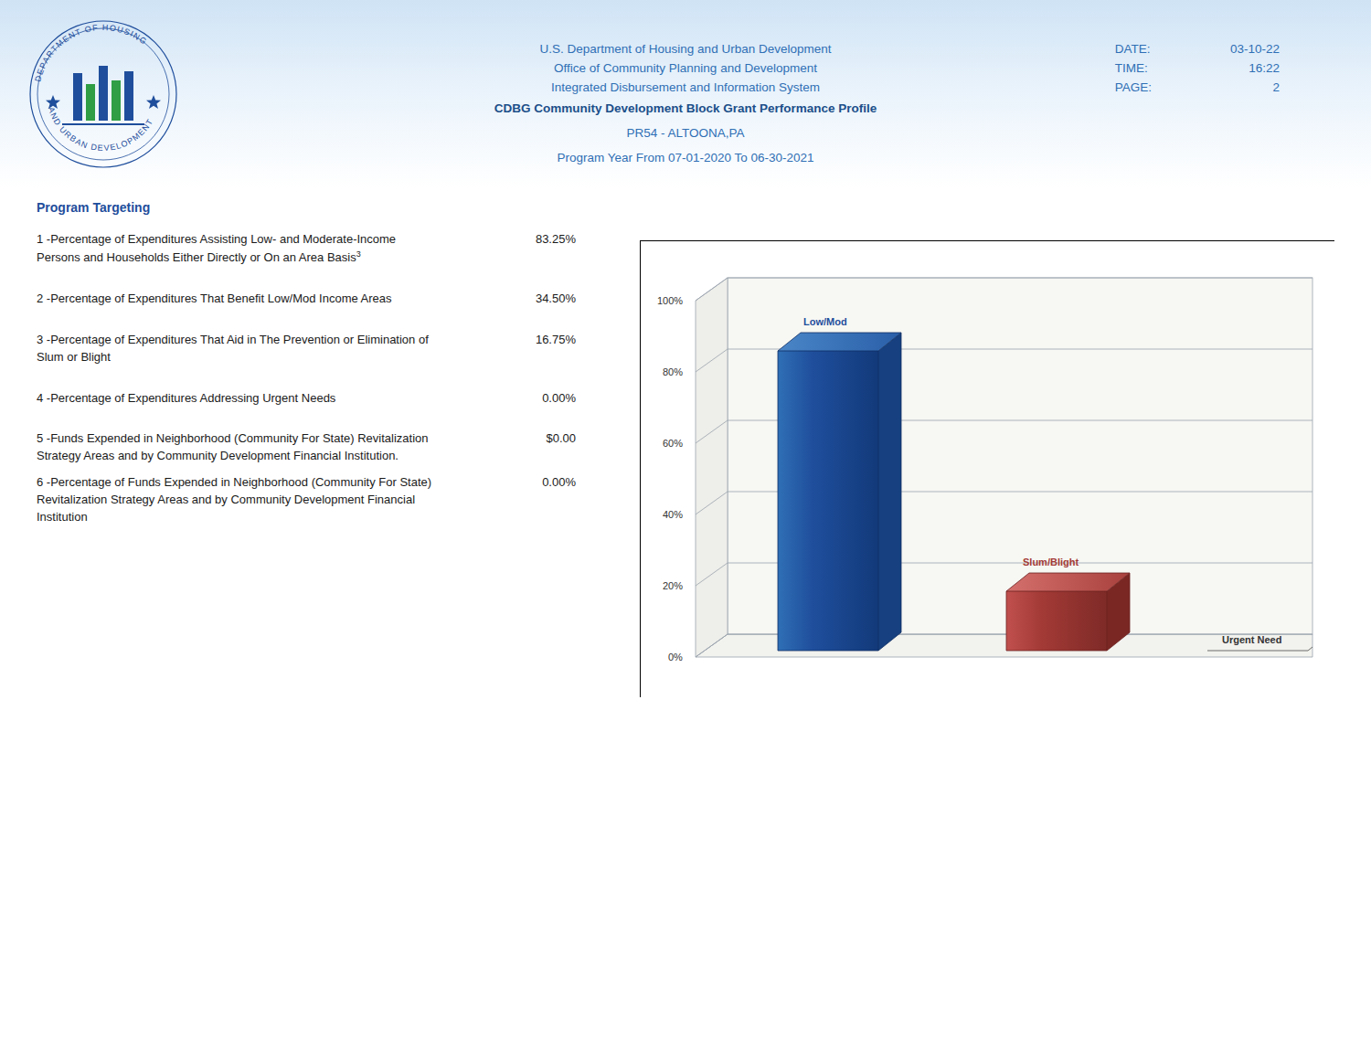DEPARTMENT OF HOUSING AND URBAN DEVELOPMENT
U.S. Department of Housing and Urban Development
Office of Community Planning and Development
Integrated Disbursement and Information System
CDBG Community Development Block Grant Performance Profile
PR54 - ALTOONA,PA
Program Year From 07-01-2020 To 06-30-2021
| DATE: | 03-10-22 |
| TIME: | 16:22 |
| PAGE: | 2 |
Program Targeting
| 1 -Percentage of Expenditures Assisting Low- and Moderate-Income Persons and Households Either Directly or On an Area Basis 3 | 83.25% |
| 2 -Percentage of Expenditures That Benefit Low/Mod Income Areas | 34.50% |
| 3 -Percentage of Expenditures That Aid in The Prevention or Elimination of Slum or Blight | 16.75% |
| 4 -Percentage of Expenditures Addressing Urgent Needs | 0.00% |
| 5 -Funds Expended in Neighborhood (Community For State) Revitalization Strategy Areas and by Community Development Financial Institution. | $0.00 |
| 6 -Percentage of Funds Expended in Neighborhood (Community For State) Revitalization Strategy Areas and by Community Development Financial Institution | 0.00% |
100% 80% 60% 40% 20% 0% Low/Mod Slum/Blight Urgent Need